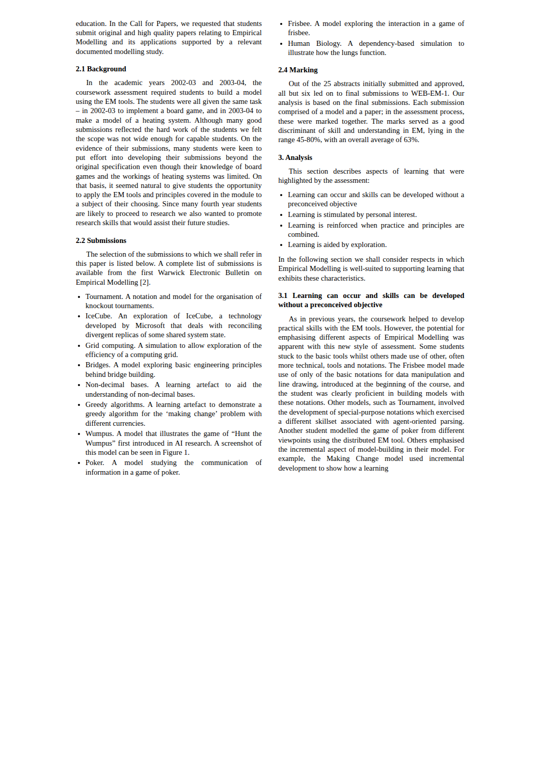education. In the Call for Papers, we requested that students submit original and high quality papers relating to Empirical Modelling and its applications supported by a relevant documented modelling study.
2.1 Background
In the academic years 2002-03 and 2003-04, the coursework assessment required students to build a model using the EM tools. The students were all given the same task – in 2002-03 to implement a board game, and in 2003-04 to make a model of a heating system. Although many good submissions reflected the hard work of the students we felt the scope was not wide enough for capable students. On the evidence of their submissions, many students were keen to put effort into developing their submissions beyond the original specification even though their knowledge of board games and the workings of heating systems was limited. On that basis, it seemed natural to give students the opportunity to apply the EM tools and principles covered in the module to a subject of their choosing. Since many fourth year students are likely to proceed to research we also wanted to promote research skills that would assist their future studies.
2.2 Submissions
The selection of the submissions to which we shall refer in this paper is listed below. A complete list of submissions is available from the first Warwick Electronic Bulletin on Empirical Modelling [2].
Tournament. A notation and model for the organisation of knockout tournaments.
IceCube. An exploration of IceCube, a technology developed by Microsoft that deals with reconciling divergent replicas of some shared system state.
Grid computing. A simulation to allow exploration of the efficiency of a computing grid.
Bridges. A model exploring basic engineering principles behind bridge building.
Non-decimal bases. A learning artefact to aid the understanding of non-decimal bases.
Greedy algorithms. A learning artefact to demonstrate a greedy algorithm for the ‘making change’ problem with different currencies.
Wumpus. A model that illustrates the game of “Hunt the Wumpus” first introduced in AI research. A screenshot of this model can be seen in Figure 1.
Poker. A model studying the communication of information in a game of poker.
Frisbee. A model exploring the interaction in a game of frisbee.
Human Biology. A dependency-based simulation to illustrate how the lungs function.
2.4 Marking
Out of the 25 abstracts initially submitted and approved, all but six led on to final submissions to WEB-EM-1. Our analysis is based on the final submissions. Each submission comprised of a model and a paper; in the assessment process, these were marked together. The marks served as a good discriminant of skill and understanding in EM, lying in the range 45-80%, with an overall average of 63%.
3. Analysis
This section describes aspects of learning that were highlighted by the assessment:
Learning can occur and skills can be developed without a preconceived objective
Learning is stimulated by personal interest.
Learning is reinforced when practice and principles are combined.
Learning is aided by exploration.
In the following section we shall consider respects in which Empirical Modelling is well-suited to supporting learning that exhibits these characteristics.
3.1 Learning can occur and skills can be developed without a preconceived objective
As in previous years, the coursework helped to develop practical skills with the EM tools. However, the potential for emphasising different aspects of Empirical Modelling was apparent with this new style of assessment. Some students stuck to the basic tools whilst others made use of other, often more technical, tools and notations. The Frisbee model made use of only of the basic notations for data manipulation and line drawing, introduced at the beginning of the course, and the student was clearly proficient in building models with these notations. Other models, such as Tournament, involved the development of special-purpose notations which exercised a different skillset associated with agent-oriented parsing. Another student modelled the game of poker from different viewpoints using the distributed EM tool. Others emphasised the incremental aspect of model-building in their model. For example, the Making Change model used incremental development to show how a learning